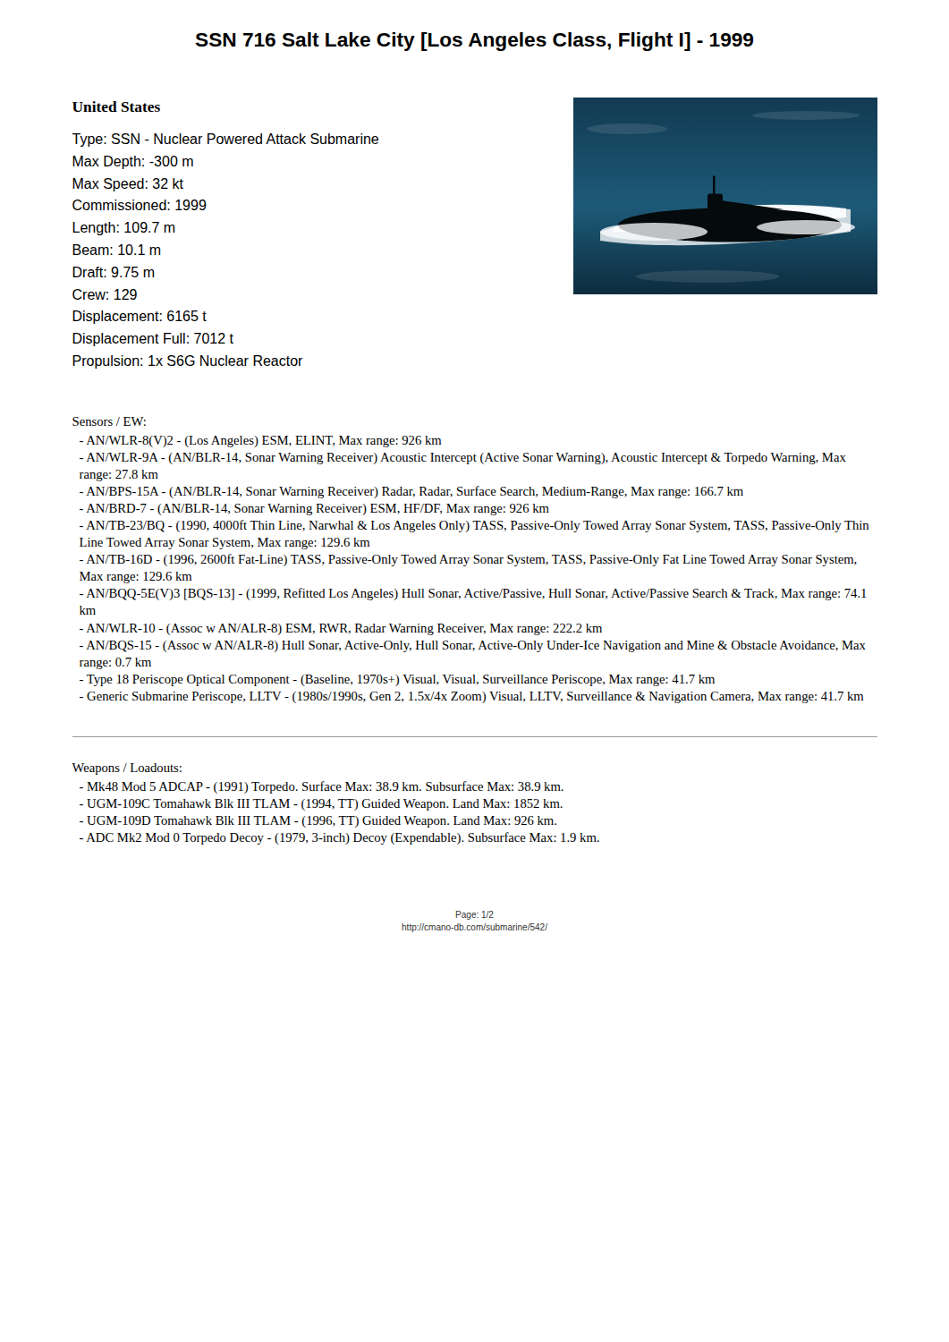SSN 716 Salt Lake City [Los Angeles Class, Flight I] - 1999
United States
Type: SSN - Nuclear Powered Attack Submarine
Max Depth: -300 m
Max Speed: 32 kt
Commissioned: 1999
Length: 109.7 m
Beam: 10.1 m
Draft: 9.75 m
Crew: 129
Displacement: 6165 t
Displacement Full: 7012 t
Propulsion: 1x S6G Nuclear Reactor
Sensors / EW:
AN/WLR-8(V)2 - (Los Angeles) ESM, ELINT, Max range: 926 km
AN/WLR-9A - (AN/BLR-14, Sonar Warning Receiver) Acoustic Intercept (Active Sonar Warning), Acoustic Intercept & Torpedo Warning, Max range: 27.8 km
AN/BPS-15A - (AN/BLR-14, Sonar Warning Receiver) Radar, Radar, Surface Search, Medium-Range, Max range: 166.7 km
AN/BRD-7 - (AN/BLR-14, Sonar Warning Receiver) ESM, HF/DF, Max range: 926 km
AN/TB-23/BQ - (1990, 4000ft Thin Line, Narwhal & Los Angeles Only) TASS, Passive-Only Towed Array Sonar System, TASS, Passive-Only Thin Line Towed Array Sonar System, Max range: 129.6 km
AN/TB-16D - (1996, 2600ft Fat-Line) TASS, Passive-Only Towed Array Sonar System, TASS, Passive-Only Fat Line Towed Array Sonar System, Max range: 129.6 km
AN/BQQ-5E(V)3 [BQS-13] - (1999, Refitted Los Angeles) Hull Sonar, Active/Passive, Hull Sonar, Active/Passive Search & Track, Max range: 74.1 km
AN/WLR-10 - (Assoc w AN/ALR-8) ESM, RWR, Radar Warning Receiver, Max range: 222.2 km
AN/BQS-15 - (Assoc w AN/ALR-8) Hull Sonar, Active-Only, Hull Sonar, Active-Only Under-Ice Navigation and Mine & Obstacle Avoidance, Max range: 0.7 km
Type 18 Periscope Optical Component - (Baseline, 1970s+) Visual, Visual, Surveillance Periscope, Max range: 41.7 km
Generic Submarine Periscope, LLTV - (1980s/1990s, Gen 2, 1.5x/4x Zoom) Visual, LLTV, Surveillance & Navigation Camera, Max range: 41.7 km
Weapons / Loadouts:
Mk48 Mod 5 ADCAP - (1991) Torpedo. Surface Max: 38.9 km. Subsurface Max: 38.9 km.
UGM-109C Tomahawk Blk III TLAM - (1994, TT) Guided Weapon. Land Max: 1852 km.
UGM-109D Tomahawk Blk III TLAM - (1996, TT) Guided Weapon. Land Max: 926 km.
ADC Mk2 Mod 0 Torpedo Decoy - (1979, 3-inch) Decoy (Expendable). Subsurface Max: 1.9 km.
Page: 1/2
http://cmano-db.com/submarine/542/